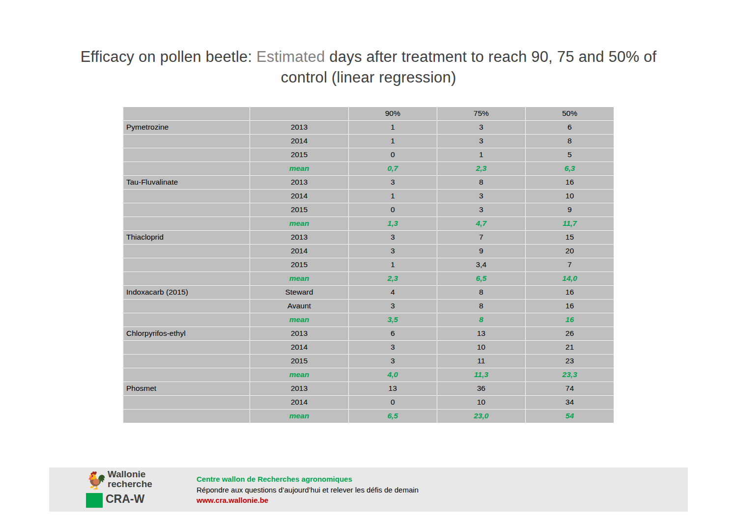Efficacy on pollen beetle: Estimated days after treatment to reach 90, 75 and 50% of control (linear regression)
| | | 90% | 75% | 50% |
| Pymetrozine | 2013 | 1 | 3 | 6 |
| | 2014 | 1 | 3 | 8 |
| | 2015 | 0 | 1 | 5 |
| | mean | 0,7 | 2,3 | 6,3 |
| Tau-Fluvalinate | 2013 | 3 | 8 | 16 |
| | 2014 | 1 | 3 | 10 |
| | 2015 | 0 | 3 | 9 |
| | mean | 1,3 | 4,7 | 11,7 |
| Thiacloprid | 2013 | 3 | 7 | 15 |
| | 2014 | 3 | 9 | 20 |
| | 2015 | 1 | 3,4 | 7 |
| | mean | 2,3 | 6,5 | 14,0 |
| Indoxacarb (2015) | Steward | 4 | 8 | 16 |
| | Avaunt | 3 | 8 | 16 |
| | mean | 3,5 | 8 | 16 |
| Chlorpyrifos-ethyl | 2013 | 6 | 13 | 26 |
| | 2014 | 3 | 10 | 21 |
| | 2015 | 3 | 11 | 23 |
| | mean | 4,0 | 11,3 | 23,3 |
| Phosmet | 2013 | 13 | 36 | 74 |
| | 2014 | 0 | 10 | 34 |
| | mean | 6,5 | 23,0 | 54 |
🐓
Wallonie
recherche
CRA-W
Centre wallon de Recherches agronomiques
Répondre aux questions d’aujourd’hui et relever les défis de demain
www.cra.wallonie.be